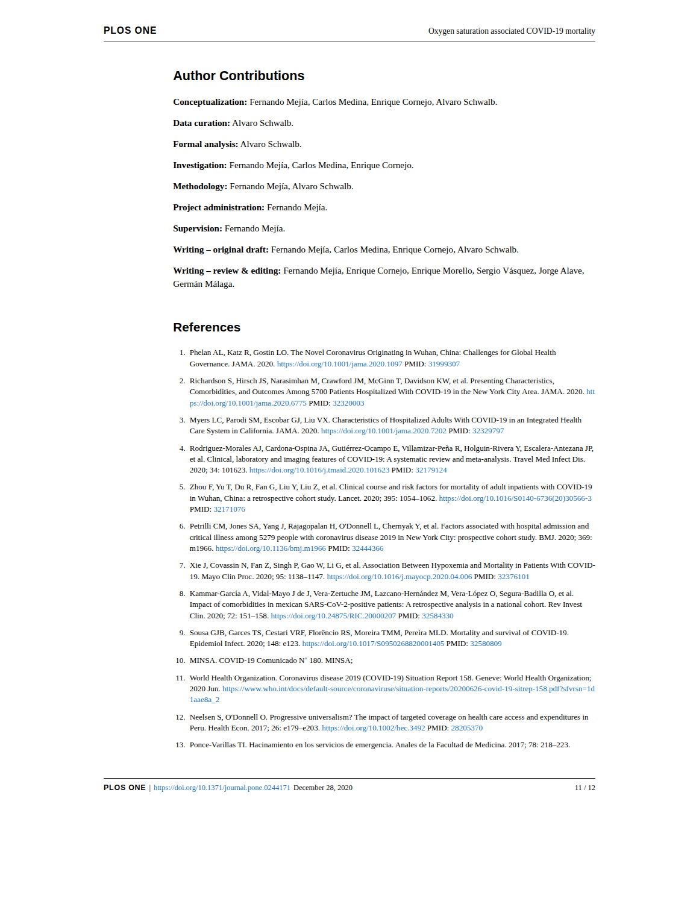PLOS ONE Oxygen saturation associated COVID-19 mortality
Author Contributions
Conceptualization: Fernando Mejía, Carlos Medina, Enrique Cornejo, Alvaro Schwalb.
Data curation: Alvaro Schwalb.
Formal analysis: Alvaro Schwalb.
Investigation: Fernando Mejía, Carlos Medina, Enrique Cornejo.
Methodology: Fernando Mejía, Alvaro Schwalb.
Project administration: Fernando Mejía.
Supervision: Fernando Mejía.
Writing – original draft: Fernando Mejía, Carlos Medina, Enrique Cornejo, Alvaro Schwalb.
Writing – review & editing: Fernando Mejía, Enrique Cornejo, Enrique Morello, Sergio Vásquez, Jorge Alave, Germán Málaga.
References
Phelan AL, Katz R, Gostin LO. The Novel Coronavirus Originating in Wuhan, China: Challenges for Global Health Governance. JAMA. 2020. https://doi.org/10.1001/jama.2020.1097 PMID: 31999307
Richardson S, Hirsch JS, Narasimhan M, Crawford JM, McGinn T, Davidson KW, et al. Presenting Characteristics, Comorbidities, and Outcomes Among 5700 Patients Hospitalized With COVID-19 in the New York City Area. JAMA. 2020. https://doi.org/10.1001/jama.2020.6775 PMID: 32320003
Myers LC, Parodi SM, Escobar GJ, Liu VX. Characteristics of Hospitalized Adults With COVID-19 in an Integrated Health Care System in California. JAMA. 2020. https://doi.org/10.1001/jama.2020.7202 PMID: 32329797
Rodriguez-Morales AJ, Cardona-Ospina JA, Gutiérrez-Ocampo E, Villamizar-Peña R, Holguin-Rivera Y, Escalera-Antezana JP, et al. Clinical, laboratory and imaging features of COVID-19: A systematic review and meta-analysis. Travel Med Infect Dis. 2020; 34: 101623. https://doi.org/10.1016/j.tmaid.2020.101623 PMID: 32179124
Zhou F, Yu T, Du R, Fan G, Liu Y, Liu Z, et al. Clinical course and risk factors for mortality of adult inpatients with COVID-19 in Wuhan, China: a retrospective cohort study. Lancet. 2020; 395: 1054–1062. https://doi.org/10.1016/S0140-6736(20)30566-3 PMID: 32171076
Petrilli CM, Jones SA, Yang J, Rajagopalan H, O'Donnell L, Chernyak Y, et al. Factors associated with hospital admission and critical illness among 5279 people with coronavirus disease 2019 in New York City: prospective cohort study. BMJ. 2020; 369: m1966. https://doi.org/10.1136/bmj.m1966 PMID: 32444366
Xie J, Covassin N, Fan Z, Singh P, Gao W, Li G, et al. Association Between Hypoxemia and Mortality in Patients With COVID-19. Mayo Clin Proc. 2020; 95: 1138–1147. https://doi.org/10.1016/j.mayocp.2020.04.006 PMID: 32376101
Kammar-García A, Vidal-Mayo J de J, Vera-Zertuche JM, Lazcano-Hernández M, Vera-López O, Segura-Badilla O, et al. Impact of comorbidities in mexican SARS-CoV-2-positive patients: A retrospective analysis in a national cohort. Rev Invest Clin. 2020; 72: 151–158. https://doi.org/10.24875/RIC.20000207 PMID: 32584330
Sousa GJB, Garces TS, Cestari VRF, Florêncio RS, Moreira TMM, Pereira MLD. Mortality and survival of COVID-19. Epidemiol Infect. 2020; 148: e123. https://doi.org/10.1017/S0950268820001405 PMID: 32580809
MINSA. COVID-19 Comunicado N˚ 180. MINSA;
World Health Organization. Coronavirus disease 2019 (COVID-19) Situation Report 158. Geneve: World Health Organization; 2020 Jun. https://www.who.int/docs/default-source/coronaviruse/situation-reports/20200626-covid-19-sitrep-158.pdf?sfvrsn=1d1aae8a_2
Neelsen S, O'Donnell O. Progressive universalism? The impact of targeted coverage on health care access and expenditures in Peru. Health Econ. 2017; 26: e179–e203. https://doi.org/10.1002/hec.3492 PMID: 28205370
Ponce-Varillas TI. Hacinamiento en los servicios de emergencia. Anales de la Facultad de Medicina. 2017; 78: 218–223.
PLOS ONE | https://doi.org/10.1371/journal.pone.0244171 December 28, 2020 11 / 12